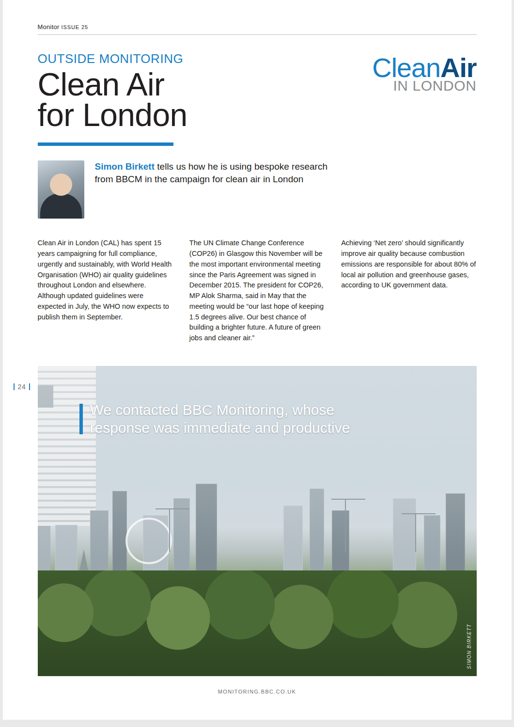Monitor ISSUE 25
Outside monitoring
Clean Air
for London
Clean Air IN LONDON
Simon Birkett tells us how he is using bespoke research from BBCM in the campaign for clean air in London
Clean Air in London (CAL) has spent 15 years campaigning for full compliance, urgently and sustainably, with World Health Organisation (WHO) air quality guidelines throughout London and elsewhere. Although updated guidelines were expected in July, the WHO now expects to publish them in September.
The UN Climate Change Conference (COP26) in Glasgow this November will be the most important environmental meeting since the Paris Agreement was signed in December 2015. The president for COP26, MP Alok Sharma, said in May that the meeting would be “our last hope of keeping 1.5 degrees alive. Our best chance of building a brighter future. A future of green jobs and cleaner air.”
Achieving ‘Net zero’ should significantly improve air quality because combustion emissions are responsible for about 80% of local air pollution and greenhouse gases, according to UK government data.
24
We contacted BBC Monitoring, whose response was immediate and productive
SIMON BIRKETT
MONITORING.BBC.CO.UK